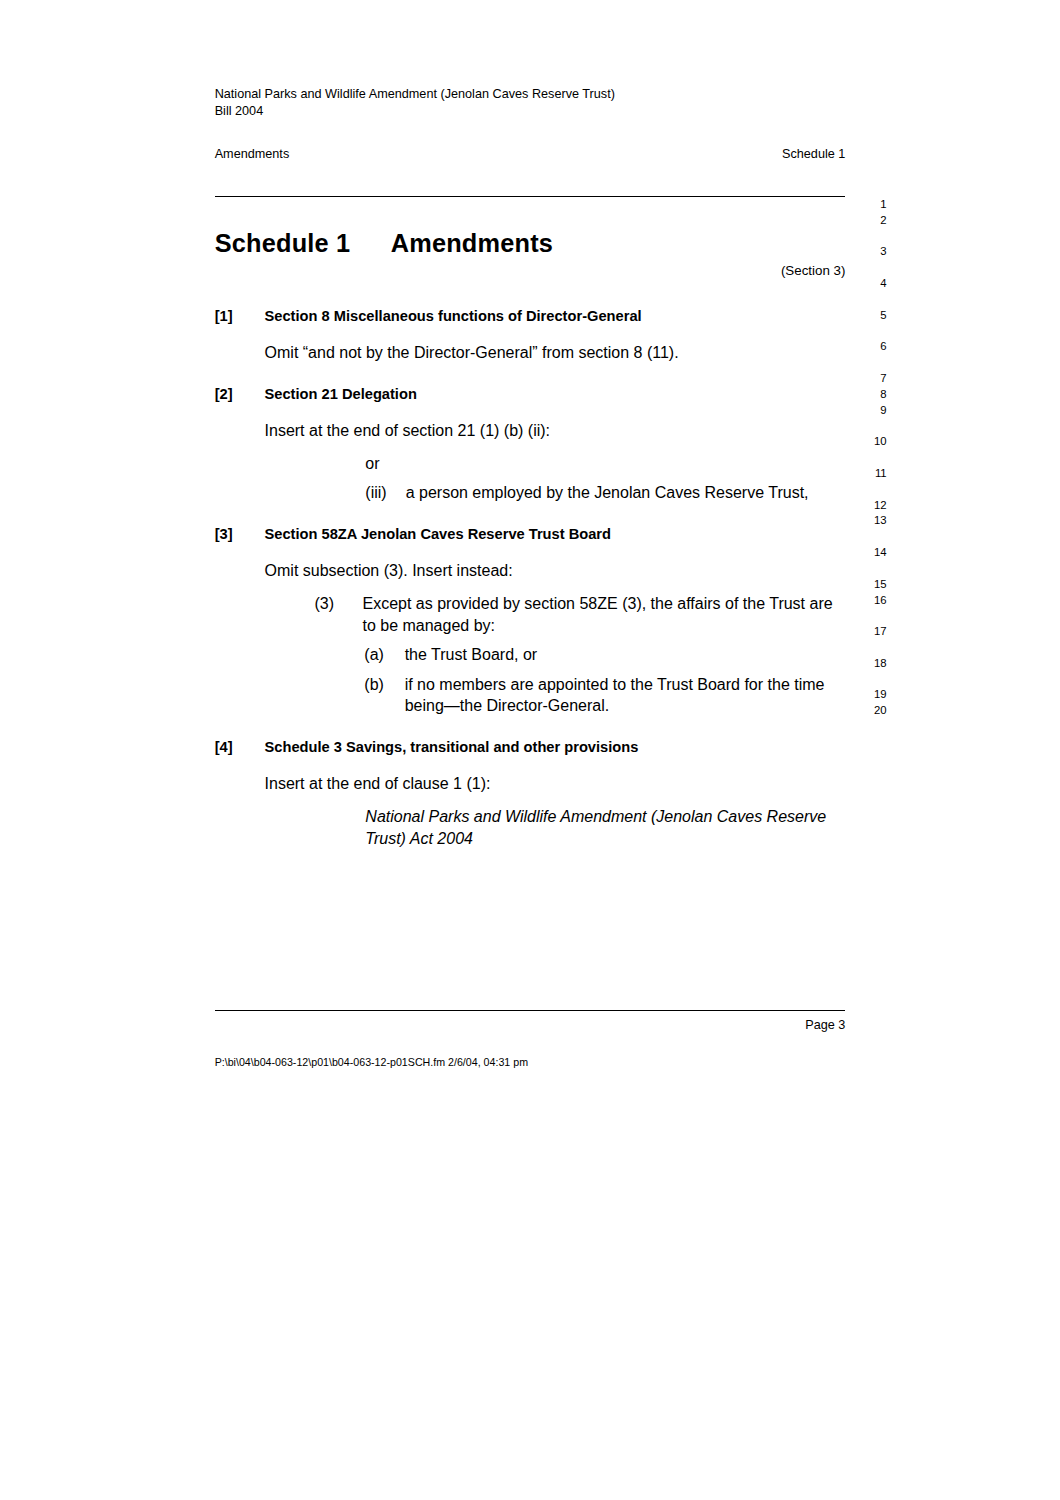National Parks and Wildlife Amendment (Jenolan Caves Reserve Trust)
Bill 2004
Amendments Schedule 1
Schedule 1 Amendments
(Section 3)
[1]
Section 8 Miscellaneous functions of Director-General
Omit “and not by the Director-General” from section 8 (11).
[2]
Section 21 Delegation
Insert at the end of section 21 (1) (b) (ii):
or
(iii)
a person employed by the Jenolan Caves Reserve Trust,
[3]
Section 58ZA Jenolan Caves Reserve Trust Board
Omit subsection (3). Insert instead:
(3)
Except as provided by section 58ZE (3), the affairs of the Trust are to be managed by:
(a)
the Trust Board, or
(b)
if no members are appointed to the Trust Board for the time being—the Director-General.
[4]
Schedule 3 Savings, transitional and other provisions
Insert at the end of clause 1 (1):
National Parks and Wildlife Amendment (Jenolan Caves Reserve Trust) Act 2004
1
2
3
4
5
6
7
8
9
10
11
12
13
14
15
16
17
18
19
20
Page 3
P:\bi\04\b04-063-12\p01\b04-063-12-p01SCH.fm 2/6/04, 04:31 pm